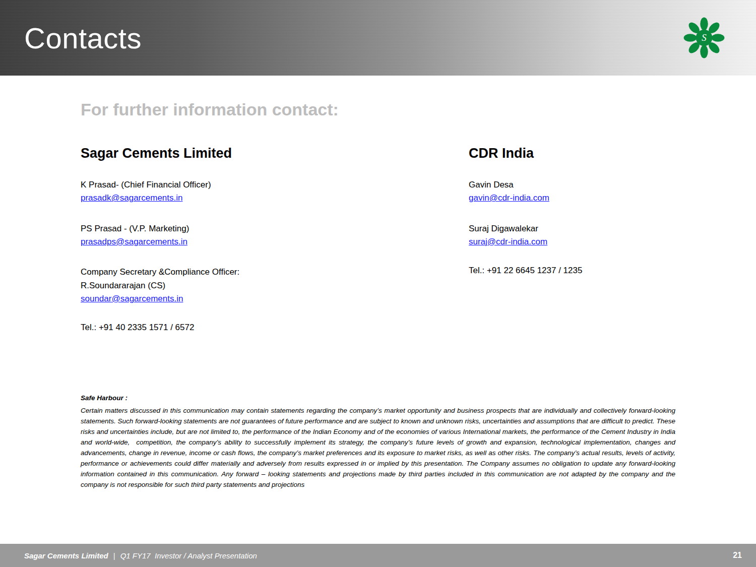Contacts
S
For further information contact:
Sagar Cements Limited
K Prasad- (Chief Financial Officer) prasadk@sagarcements.in
PS Prasad - (V.P. Marketing) prasadps@sagarcements.in
Company Secretary &Compliance Officer: R.Soundararajan (CS) soundar@sagarcements.in
Tel.: +91 40 2335 1571 / 6572
CDR India
Gavin Desa gavin@cdr-india.com
Suraj Digawalekar suraj@cdr-india.com
Tel.: +91 22 6645 1237 / 1235
Safe Harbour : Certain matters discussed in this communication may contain statements regarding the company’s market opportunity and business prospects that are individually and collectively forward-looking statements. Such forward-looking statements are not guarantees of future performance and are subject to known and unknown risks, uncertainties and assumptions that are difficult to predict. These risks and uncertainties include, but are not limited to, the performance of the Indian Economy and of the economies of various International markets, the performance of the Cement Industry in India and world-wide, competition, the company’s ability to successfully implement its strategy, the company’s future levels of growth and expansion, technological implementation, changes and advancements, change in revenue, income or cash flows, the company’s market preferences and its exposure to market risks, as well as other risks. The company’s actual results, levels of activity, performance or achievements could differ materially and adversely from results expressed in or implied by this presentation. The Company assumes no obligation to update any forward-looking information contained in this communication. Any forward – looking statements and projections made by third parties included in this communication are not adapted by the company and the company is not responsible for such third party statements and projections
Sagar Cements Limited | Q1 FY17 Investor / Analyst Presentation 21